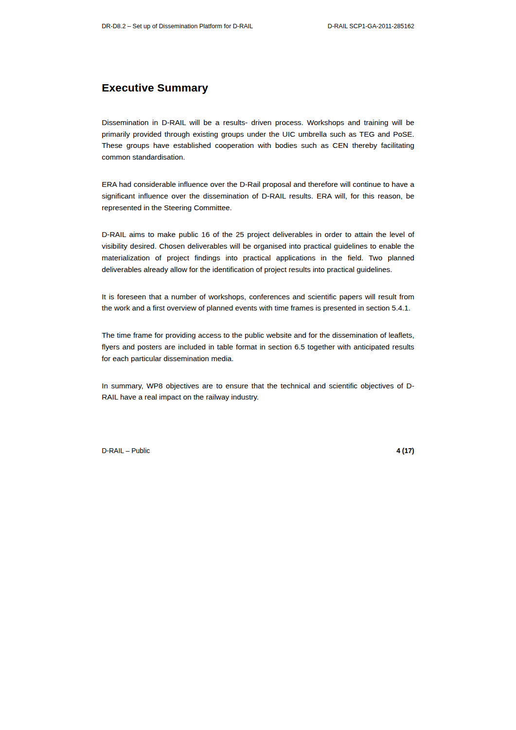DR-D8.2 – Set up of Dissemination Platform for D-RAIL
D-RAIL SCP1-GA-2011-285162
Executive Summary
Dissemination in D-RAIL will be a results- driven process. Workshops and training will be primarily provided through existing groups under the UIC umbrella such as TEG and PoSE. These groups have established cooperation with bodies such as CEN thereby facilitating common standardisation.
ERA had considerable influence over the D-Rail proposal and therefore will continue to have a significant influence over the dissemination of D-RAIL results. ERA will, for this reason, be represented in the Steering Committee.
D-RAIL aims to make public 16 of the 25 project deliverables in order to attain the level of visibility desired. Chosen deliverables will be organised into practical guidelines to enable the materialization of project findings into practical applications in the field. Two planned deliverables already allow for the identification of project results into practical guidelines.
It is foreseen that a number of workshops, conferences and scientific papers will result from the work and a first overview of planned events with time frames is presented in section 5.4.1.
The time frame for providing access to the public website and for the dissemination of leaflets, flyers and posters are included in table format in section 6.5 together with anticipated results for each particular dissemination media.
In summary, WP8 objectives are to ensure that the technical and scientific objectives of D-RAIL have a real impact on the railway industry.
D-RAIL – Public
4 (17)